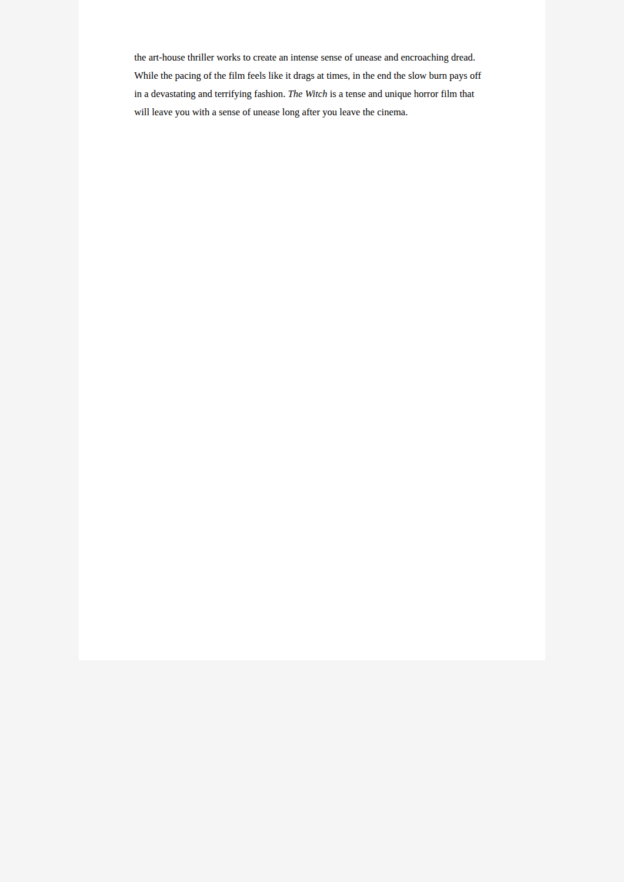the art-house thriller works to create an intense sense of unease and encroaching dread. While the pacing of the film feels like it drags at times, in the end the slow burn pays off in a devastating and terrifying fashion. The Witch is a tense and unique horror film that will leave you with a sense of unease long after you leave the cinema.